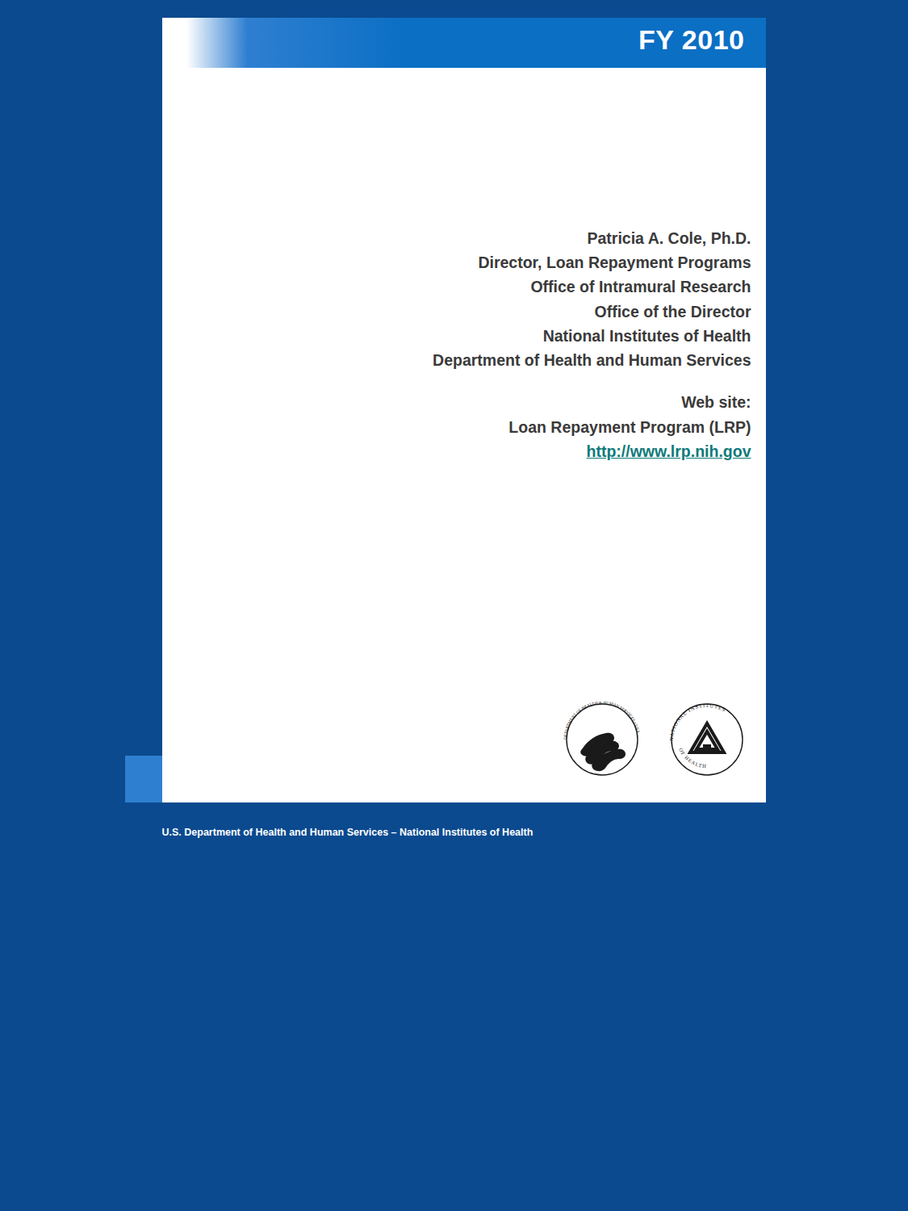FY 2010
Patricia A. Cole, Ph.D.
Director, Loan Repayment Programs
Office of Intramural Research
Office of the Director
National Institutes of Health
Department of Health and Human Services
Web site:
Loan Repayment Program (LRP)
http://www.lrp.nih.gov
DEPARTMENT OF HEALTH & HUMAN SERVICES • USA NATIONAL INSTITUTES OF HEALTH
U.S. Department of Health and Human Services – National Institutes of Health